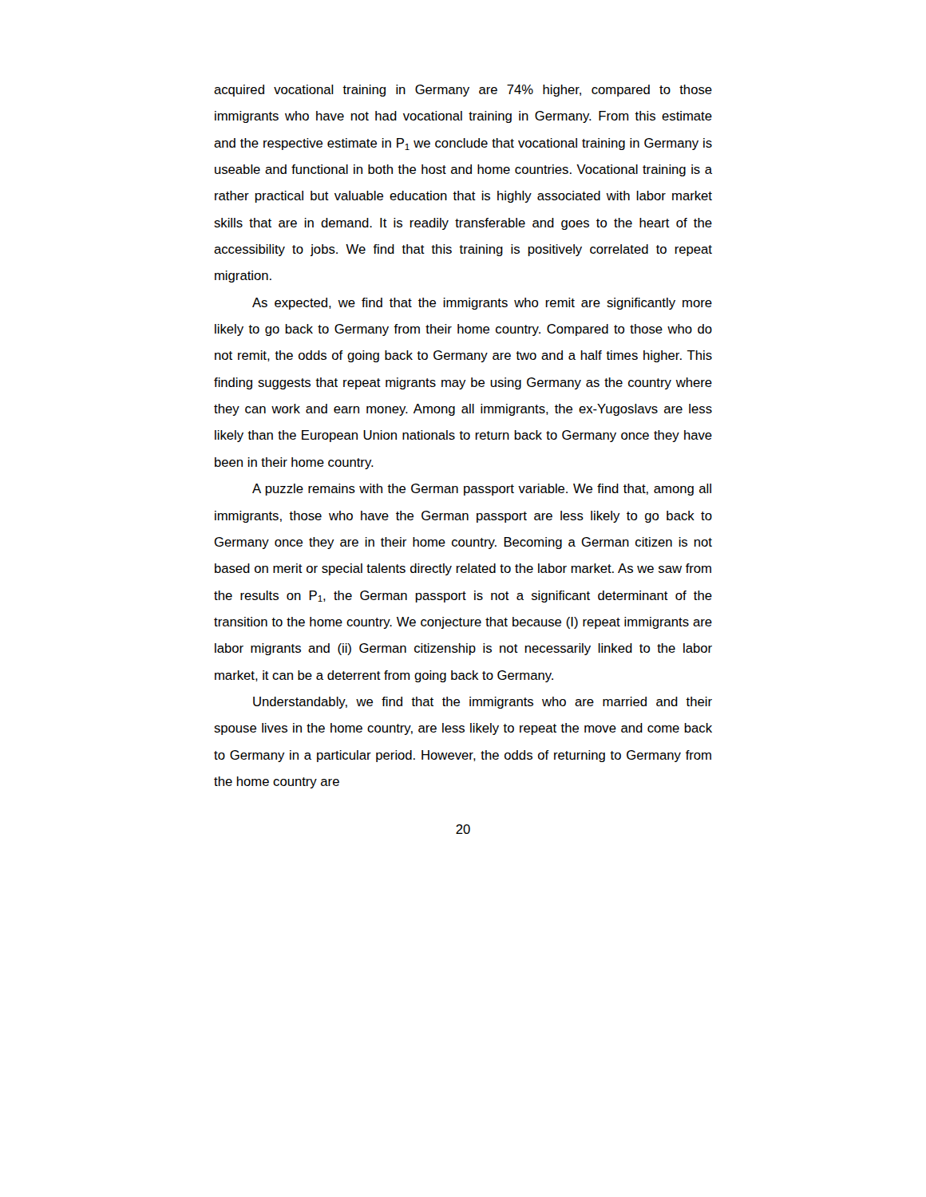acquired vocational training in Germany are 74% higher, compared to those immigrants who have not had vocational training in Germany. From this estimate and the respective estimate in P1 we conclude that vocational training in Germany is useable and functional in both the host and home countries. Vocational training is a rather practical but valuable education that is highly associated with labor market skills that are in demand. It is readily transferable and goes to the heart of the accessibility to jobs. We find that this training is positively correlated to repeat migration.
As expected, we find that the immigrants who remit are significantly more likely to go back to Germany from their home country. Compared to those who do not remit, the odds of going back to Germany are two and a half times higher. This finding suggests that repeat migrants may be using Germany as the country where they can work and earn money. Among all immigrants, the ex-Yugoslavs are less likely than the European Union nationals to return back to Germany once they have been in their home country.
A puzzle remains with the German passport variable. We find that, among all immigrants, those who have the German passport are less likely to go back to Germany once they are in their home country. Becoming a German citizen is not based on merit or special talents directly related to the labor market. As we saw from the results on P1, the German passport is not a significant determinant of the transition to the home country. We conjecture that because (I) repeat immigrants are labor migrants and (ii) German citizenship is not necessarily linked to the labor market, it can be a deterrent from going back to Germany.
Understandably, we find that the immigrants who are married and their spouse lives in the home country, are less likely to repeat the move and come back to Germany in a particular period. However, the odds of returning to Germany from the home country are
20